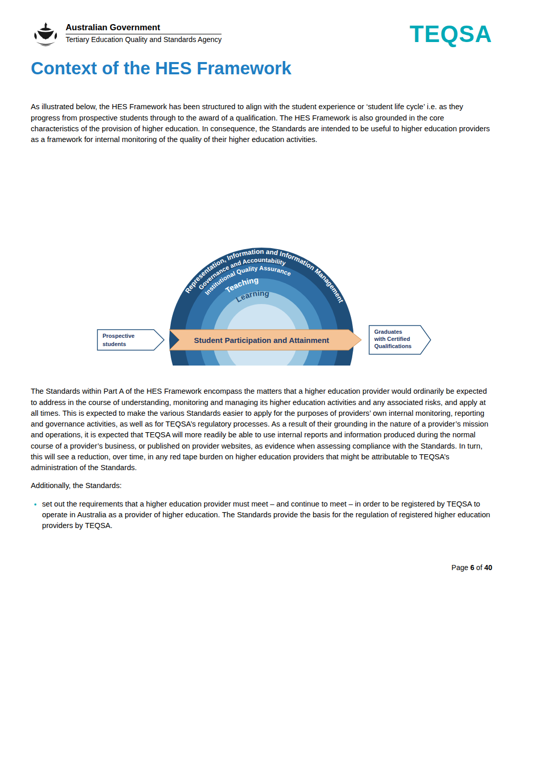Australian Government
Tertiary Education Quality and Standards Agency
TEQSA
Context of the HES Framework
As illustrated below, the HES Framework has been structured to align with the student experience or ‘student life cycle’ i.e. as they progress from prospective students through to the award of a qualification. The HES Framework is also grounded in the core characteristics of the provision of higher education. In consequence, the Standards are intended to be useful to higher education providers as a framework for internal monitoring of the quality of their higher education activities.
Representation, Information and Information Management Governance and Accountability Institutional Quality Assurance Teaching Learning Environment Research & Research Training Student Participation and Attainment Prospective students Graduates with Certified Qualifications
The Standards within Part A of the HES Framework encompass the matters that a higher education provider would ordinarily be expected to address in the course of understanding, monitoring and managing its higher education activities and any associated risks, and apply at all times. This is expected to make the various Standards easier to apply for the purposes of providers’ own internal monitoring, reporting and governance activities, as well as for TEQSA’s regulatory processes. As a result of their grounding in the nature of a provider’s mission and operations, it is expected that TEQSA will more readily be able to use internal reports and information produced during the normal course of a provider’s business, or published on provider websites, as evidence when assessing compliance with the Standards. In turn, this will see a reduction, over time, in any red tape burden on higher education providers that might be attributable to TEQSA’s administration of the Standards.
Additionally, the Standards:
set out the requirements that a higher education provider must meet – and continue to meet – in order to be registered by TEQSA to operate in Australia as a provider of higher education. The Standards provide the basis for the regulation of registered higher education providers by TEQSA.
Page 6 of 40